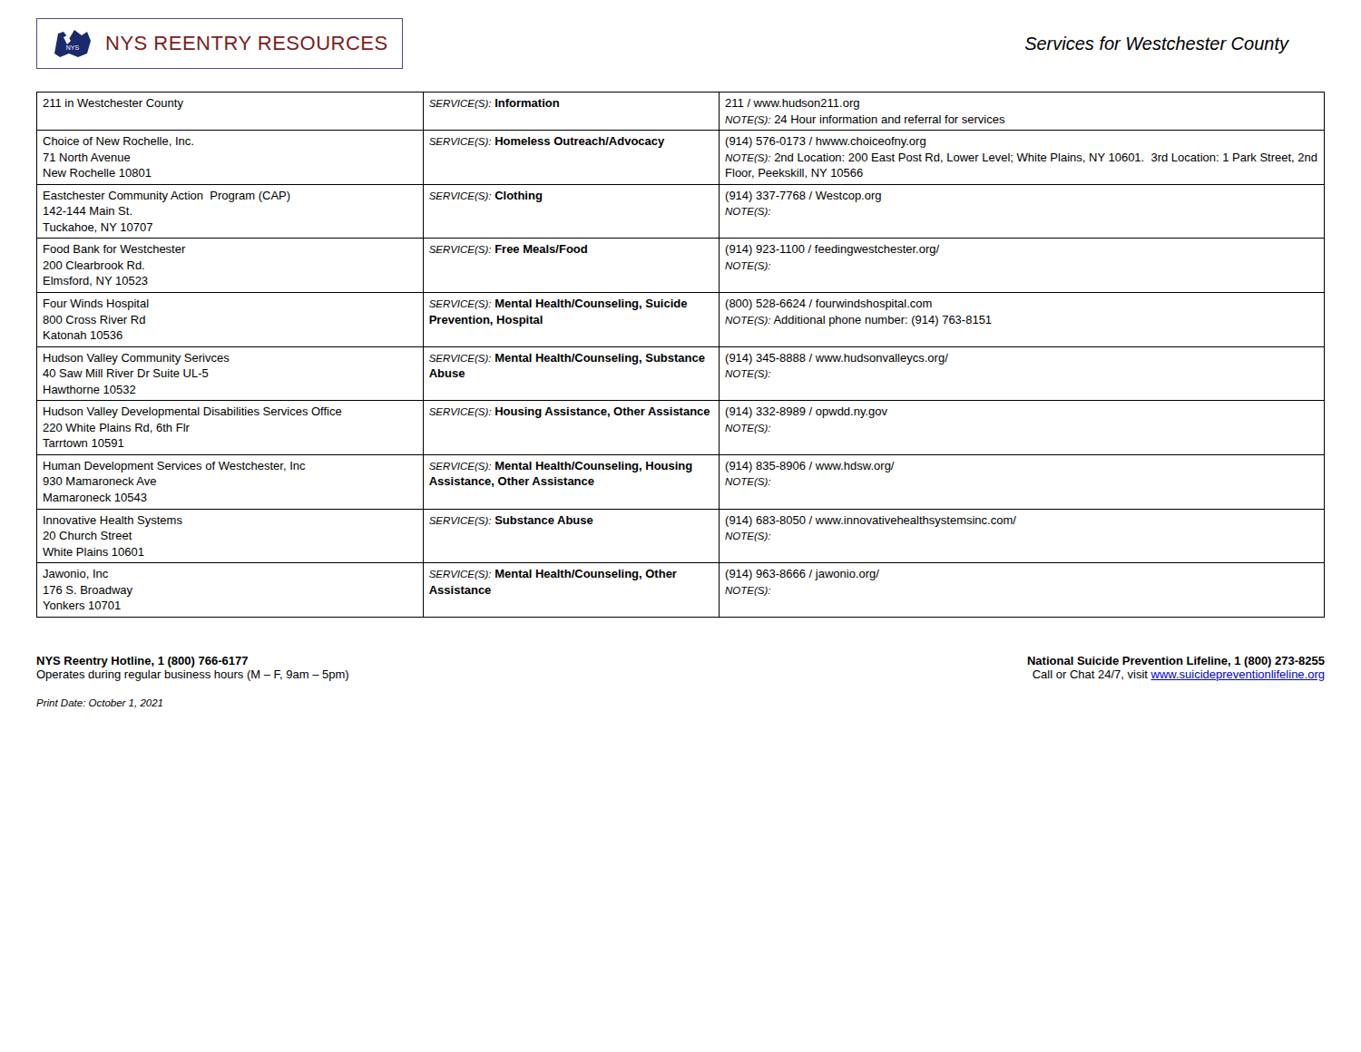NYS
NYS REENTRY RESOURCES
Services for Westchester County
| 211 in Westchester County | SERVICE(S): Information | 211 / www.hudson211.org NOTE(S): 24 Hour information and referral for services |
| Choice of New Rochelle, Inc. 71 North Avenue New Rochelle 10801 | SERVICE(S): Homeless Outreach/Advocacy | (914) 576-0173 / hwww.choiceofny.org NOTE(S): 2nd Location: 200 East Post Rd, Lower Level; White Plains, NY 10601. 3rd Location: 1 Park Street, 2nd Floor, Peekskill, NY 10566 |
| Eastchester Community Action Program (CAP) 142-144 Main St. Tuckahoe, NY 10707 | SERVICE(S): Clothing | (914) 337-7768 / Westcop.org NOTE(S): |
| Food Bank for Westchester 200 Clearbrook Rd. Elmsford, NY 10523 | SERVICE(S): Free Meals/Food | (914) 923-1100 / feedingwestchester.org/ NOTE(S): |
| Four Winds Hospital 800 Cross River Rd Katonah 10536 | SERVICE(S): Mental Health/Counseling, Suicide Prevention, Hospital | (800) 528-6624 / fourwindshospital.com NOTE(S): Additional phone number: (914) 763-8151 |
| Hudson Valley Community Serivces 40 Saw Mill River Dr Suite UL-5 Hawthorne 10532 | SERVICE(S): Mental Health/Counseling, Substance Abuse | (914) 345-8888 / www.hudsonvalleycs.org/ NOTE(S): |
| Hudson Valley Developmental Disabilities Services Office 220 White Plains Rd, 6th Flr Tarrtown 10591 | SERVICE(S): Housing Assistance, Other Assistance | (914) 332-8989 / opwdd.ny.gov NOTE(S): |
| Human Development Services of Westchester, Inc 930 Mamaroneck Ave Mamaroneck 10543 | SERVICE(S): Mental Health/Counseling, Housing Assistance, Other Assistance | (914) 835-8906 / www.hdsw.org/ NOTE(S): |
| Innovative Health Systems 20 Church Street White Plains 10601 | SERVICE(S): Substance Abuse | (914) 683-8050 / www.innovativehealthsystemsinc.com/ NOTE(S): |
| Jawonio, Inc 176 S. Broadway Yonkers 10701 | SERVICE(S): Mental Health/Counseling, Other Assistance | (914) 963-8666 / jawonio.org/ NOTE(S): |
NYS Reentry Hotline, 1 (800) 766-6177
Operates during regular business hours (M – F, 9am – 5pm)
National Suicide Prevention Lifeline, 1 (800) 273-8255
Call or Chat 24/7, visit www.suicidepreventionlifeline.org
Print Date: October 1, 2021